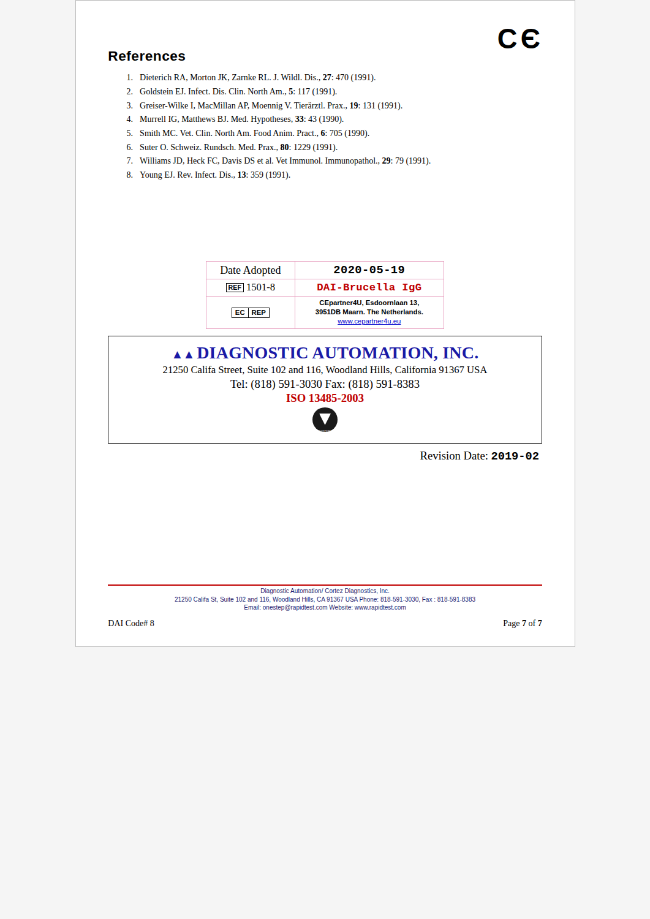C Є
References
Dieterich RA, Morton JK, Zarnke RL. J. Wildl. Dis., 27: 470 (1991).
Goldstein EJ. Infect. Dis. Clin. North Am., 5: 117 (1991).
Greiser-Wilke I, MacMillan AP, Moennig V. Tierärztl. Prax., 19: 131 (1991).
Murrell IG, Matthews BJ. Med. Hypotheses, 33: 43 (1990).
Smith MC. Vet. Clin. North Am. Food Anim. Pract., 6: 705 (1990).
Suter O. Schweiz. Rundsch. Med. Prax., 80: 1229 (1991).
Williams JD, Heck FC, Davis DS et al. Vet Immunol. Immunopathol., 29: 79 (1991).
Young EJ. Rev. Infect. Dis., 13: 359 (1991).
| Date Adopted | 2020-05-19 |
| REF 1501-8 | DAI-Brucella IgG |
| EC REP | CEpartner4U, Esdoornlaan 13, 3951DB Maarn. The Netherlands. www.cepartner4u.eu |
▲▲DIAGNOSTIC AUTOMATION, INC.
21250 Califa Street, Suite 102 and 116, Woodland Hills, California 91367 USA
Tel: (818) 591-3030 Fax: (818) 591-8383
ISO 13485-2003
Revision Date: 2019-02
Diagnostic Automation/ Cortez Diagnostics, Inc.
21250 Califa St, Suite 102 and 116, Woodland Hills, CA 91367 USA Phone: 818-591-3030, Fax : 818-591-8383
Email: onestep@rapidtest.com Website: www.rapidtest.com
DAI Code# 8 Page 7 of 7